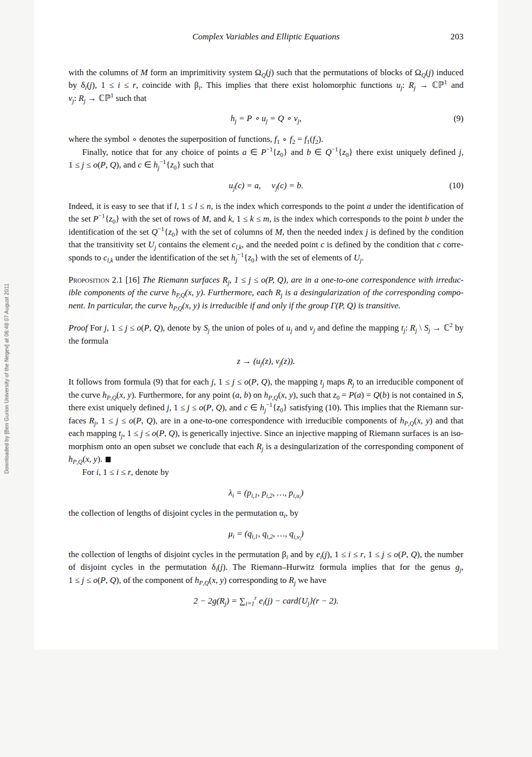Downloaded by [Ben Gurion University of the Negev] at 06:48 07 August 2011
Complex Variables and Elliptic Equations 203
with the columns of M form an imprimitivity system ΩQ(j) such that the permutations of blocks of ΩQ(j) induced by δi(j), 1 ≤ i ≤ r, coincide with βi. This implies that there exist holomorphic functions uj: Rj → ℂℙ1 and vj: Rj → ℂℙ1 such that
hj = P ∘ uj = Q ∘ vj, (9)
where the symbol ∘ denotes the superposition of functions, f1 ∘ f2 = f1(f2).
Finally, notice that for any choice of points a ∈ P−1{z0} and b ∈ Q−1{z0} there exist uniquely defined j, 1 ≤ j ≤ o(P, Q), and c ∈ hj−1{z0} such that
uj(c) = a, vj(c) = b. (10)
Indeed, it is easy to see that if l, 1 ≤ l ≤ n, is the index which corresponds to the point a under the identification of the set P−1{z0} with the set of rows of M, and k, 1 ≤ k ≤ m, is the index which corresponds to the point b under the identification of the set Q−1{z0} with the set of columns of M, then the needed index j is defined by the condition that the transitivity set Uj contains the element cl,k, and the needed point c is defined by the condition that c corresponds to cl,k under the identification of the set hj−1{z0} with the set of elements of Uj.
Proposition 2.1 [16] The Riemann surfaces Rj, 1 ≤ j ≤ o(P, Q), are in a one-to-one correspondence with irreducible components of the curve hP,Q(x, y). Furthermore, each Rj is a desingularization of the corresponding component. In particular, the curve hP,Q(x, y) is irreducible if and only if the group Γ(P, Q) is transitive.
Proof For j, 1 ≤ j ≤ o(P, Q), denote by Sj the union of poles of uj and vj and define the mapping tj: Rj \ Sj → ℂ2 by the formula
z → (uj(z), vj(z)).
It follows from formula (9) that for each j, 1 ≤ j ≤ o(P, Q), the mapping tj maps Rj to an irreducible component of the curve hP,Q(x, y). Furthermore, for any point (a, b) on hP,Q(x, y), such that z0 = P(a) = Q(b) is not contained in S, there exist uniquely defined j, 1 ≤ j ≤ o(P, Q), and c ∈ hj−1{z0} satisfying (10). This implies that the Riemann surfaces Rj, 1 ≤ j ≤ o(P, Q), are in a one-to-one correspondence with irreducible components of hP,Q(x, y) and that each mapping tj, 1 ≤ j ≤ o(P, Q), is generically injective. Since an injective mapping of Riemann surfaces is an isomorphism onto an open subset we conclude that each Rj is a desingularization of the corresponding component of hP,Q(x, y).
For i, 1 ≤ i ≤ r, denote by
λi = (pi,1, pi,2, …, pi,ui)
the collection of lengths of disjoint cycles in the permutation αi, by
μi = (qi,1, qi,2, …, qi,vi)
the collection of lengths of disjoint cycles in the permutation βi and by ei(j), 1 ≤ i ≤ r, 1 ≤ j ≤ o(P, Q), the number of disjoint cycles in the permutation δi(j). The Riemann–Hurwitz formula implies that for the genus gj, 1 ≤ j ≤ o(P, Q), of the component of hP,Q(x, y) corresponding to Rj we have
2 − 2g(Rj) = ∑i=1r ei(j) − card{Uj}(r − 2).